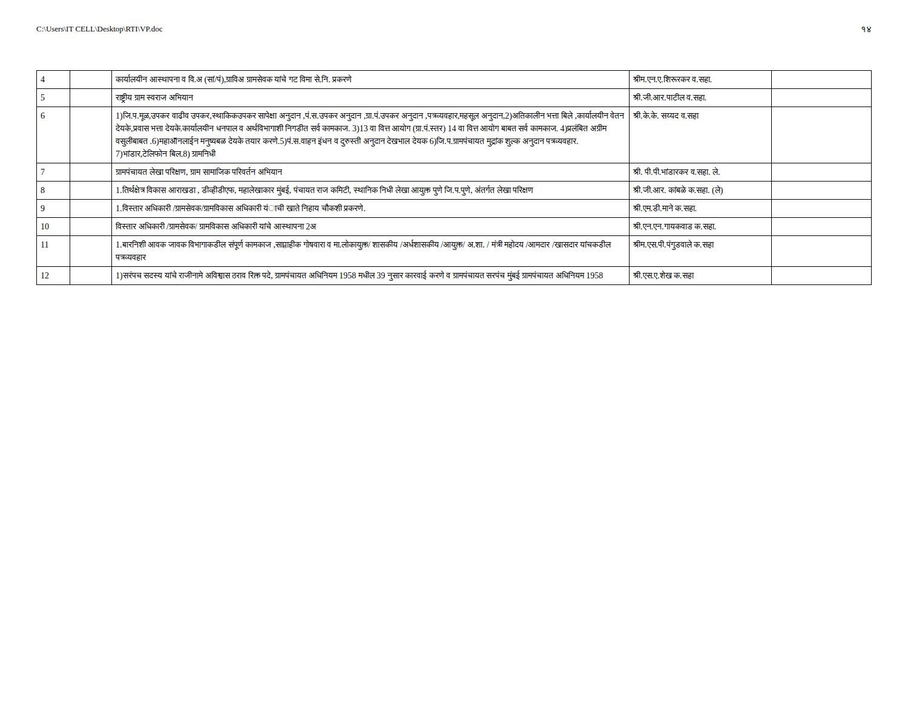C:\Users\IT CELL\Desktop\RTI\VP.doc १४
| 4 | | कार्यालयीन आस्थापना व वि.अ (सां/पं),ग्राविअ ग्रामसेवक यांचे गट विमा से.नि. प्रकरणे | श्रीम.एन.ए.शिरूरकर व.सहा. | |
| 5 | | राष्ट्रीय ग्राम स्वराज अभियान | श्री.जी.आर.पाटील व.सहा. | |
| 6 | | 1)जि.प.मूळ,उपकर वाढीव उपकर,स्थाकिकउपकर सापेक्षा अनुदान ,पं.स.उपकर अनुदान ,ग्रा.पं.उपकर अनुदान ,पत्रव्यवहार,महसूल अनुदान,2)अतिकालीन भत्ता बिले ,कार्यालयीन वेतन देयके,प्रवास भत्ता देयके.कार्यालयीन धनपाल व अर्थविभागाशी निगडीत सर्व कामकाज. 3)13 वा वित्त आयोग (ग्रा.पं.स्तर) 14 वा वित्त आयोग बाबत सर्व कामकाज. 4)प्रलंबित अग्रीम वसुलीबाबत .6)महाऑनलाईन मनुष्यबळ देयके तयार करणे.5)पं.स.वाहन इंधन व दुरुस्ती अनुदान देखभाल देयक 6)जि.प.ग्रामपंचायत मुद्रांक शुल्क अनुदान पत्रव्यवहार. 7)भांडार,टेलिफोन बिल.8) ग्रामनिधी | श्री.के.के. सय्यद व.सहा | |
| 7 | | ग्रामपंचायत लेखा परिक्षण, ग्राम सामाजिक परिवर्तन अभियान | श्री. पी.पी.भांडारकर व.सहा. ले. | |
| 8 | | 1.तिर्थक्षेत्र विकास आराखडा , डीव्हीडीएफ, महालेखाकार मुंबई, पंचायत राज कमिटी, स्थानिक निधी लेखा आयुक्त पुणे जि.प.पुणे, अंतर्गत लेखा परिक्षण | श्री.जी.आर. कांबळे क.सहा. (ले) | |
| 9 | | 1.विस्तार अधिकारी /ग्रामसेवक/ग्रामविकास अधिकारी यं ा ची खाते निहाय चौकशी प्रकरणे. | श्री.एम.डी.माने क.सहा. | |
| 10 | | विस्तार अधिकारी /ग्रामसेवक/ ग्रामविकास अधिकारी यांचे आस्थापना 2अ | श्री.एन.एन.गायकवाड क.सहा. | |
| 11 | | 1.बारनिशी आवक जावक विभागाकडील संपूर्ण कामकाज ,साप्ताहीक गोषवारा व मा.लोकायुक्त/ शासकीय /अर्धशासकीय /आयुक्त/ अ.शा. / मंत्री महोदय /आमदार /खासदार यांचकडील पत्रव्यवहार | श्रीम.एस.पी.पंगुडवाले क.सहा | |
| 12 | | 1)सरंपच सदस्य यांचे राजीनामे अविश्वास ठराव रिक्त पदे, ग्रामपंचायत अधिनियम 1958 मधील 39 नुसार कारवाई करणे व ग्रामपंचायत सरपंच मुंबई ग्रामपंचायत अधिनियम 1958 | श्री.एस.ए.शेख क.सहा | |